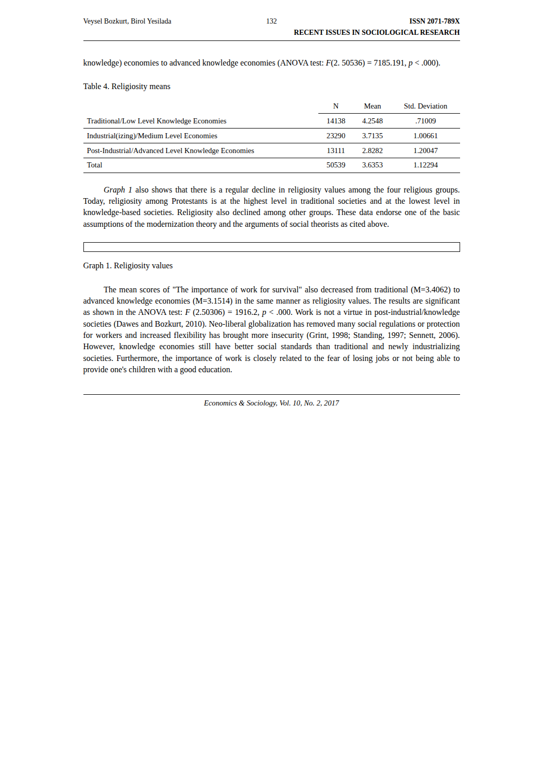Veysel Bozkurt, Birol Yesilada
132
ISSN 2071-789X
Recent Issues in Sociological Research
knowledge) economies to advanced knowledge economies (ANOVA test: F(2. 50536) = 7185.191, p < .000).
Table 4. Religiosity means
| | N | Mean | Std. Deviation |
| --- | --- | --- | --- |
| Traditional/Low Level Knowledge Economies | 14138 | 4.2548 | .71009 |
| Industrial(izing)/Medium Level Economies | 23290 | 3.7135 | 1.00661 |
| Post-Industrial/Advanced Level Knowledge Economies | 13111 | 2.8282 | 1.20047 |
| Total | 50539 | 3.6353 | 1.12294 |
Graph 1 also shows that there is a regular decline in religiosity values among the four religious groups. Today, religiosity among Protestants is at the highest level in traditional societies and at the lowest level in knowledge-based societies. Religiosity also declined among other groups. These data endorse one of the basic assumptions of the modernization theory and the arguments of social theorists as cited above.
Graph 1. Religiosity values
The mean scores of "The importance of work for survival" also decreased from traditional (M=3.4062) to advanced knowledge economies (M=3.1514) in the same manner as religiosity values. The results are significant as shown in the ANOVA test: F (2.50306) = 1916.2, p < .000. Work is not a virtue in post-industrial/knowledge societies (Dawes and Bozkurt, 2010). Neo-liberal globalization has removed many social regulations or protection for workers and increased flexibility has brought more insecurity (Grint, 1998; Standing, 1997; Sennett, 2006). However, knowledge economies still have better social standards than traditional and newly industrializing societies. Furthermore, the importance of work is closely related to the fear of losing jobs or not being able to provide one's children with a good education.
Economics & Sociology, Vol. 10, No. 2, 2017